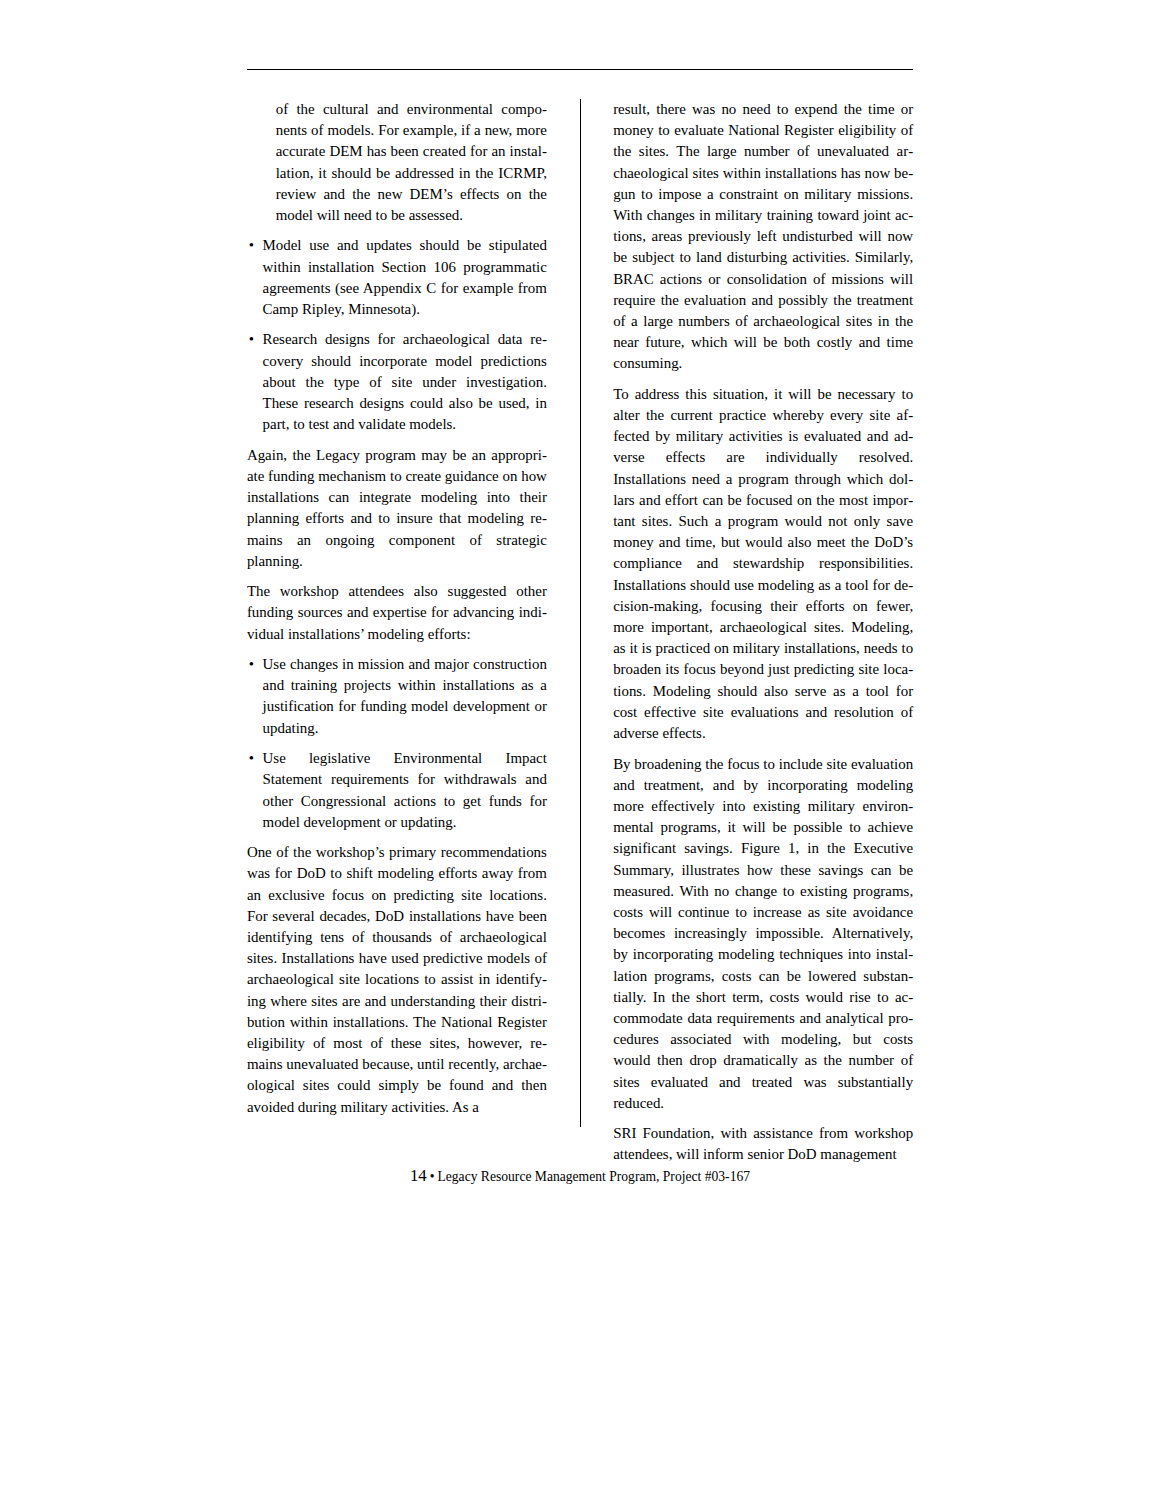of the cultural and environmental components of models. For example, if a new, more accurate DEM has been created for an installation, it should be addressed in the ICRMP, review and the new DEM’s effects on the model will need to be assessed.
Model use and updates should be stipulated within installation Section 106 programmatic agreements (see Appendix C for example from Camp Ripley, Minnesota).
Research designs for archaeological data recovery should incorporate model predictions about the type of site under investigation. These research designs could also be used, in part, to test and validate models.
Again, the Legacy program may be an appropriate funding mechanism to create guidance on how installations can integrate modeling into their planning efforts and to insure that modeling remains an ongoing component of strategic planning.
The workshop attendees also suggested other funding sources and expertise for advancing individual installations’ modeling efforts:
Use changes in mission and major construction and training projects within installations as a justification for funding model development or updating.
Use legislative Environmental Impact Statement requirements for withdrawals and other Congressional actions to get funds for model development or updating.
One of the workshop’s primary recommendations was for DoD to shift modeling efforts away from an exclusive focus on predicting site locations. For several decades, DoD installations have been identifying tens of thousands of archaeological sites. Installations have used predictive models of archaeological site locations to assist in identifying where sites are and understanding their distribution within installations. The National Register eligibility of most of these sites, however, remains unevaluated because, until recently, archaeological sites could simply be found and then avoided during military activities. As a
result, there was no need to expend the time or money to evaluate National Register eligibility of the sites. The large number of unevaluated archaeological sites within installations has now begun to impose a constraint on military missions. With changes in military training toward joint actions, areas previously left undisturbed will now be subject to land disturbing activities. Similarly, BRAC actions or consolidation of missions will require the evaluation and possibly the treatment of a large numbers of archaeological sites in the near future, which will be both costly and time consuming.
To address this situation, it will be necessary to alter the current practice whereby every site affected by military activities is evaluated and adverse effects are individually resolved. Installations need a program through which dollars and effort can be focused on the most important sites. Such a program would not only save money and time, but would also meet the DoD’s compliance and stewardship responsibilities. Installations should use modeling as a tool for decision-making, focusing their efforts on fewer, more important, archaeological sites. Modeling, as it is practiced on military installations, needs to broaden its focus beyond just predicting site locations. Modeling should also serve as a tool for cost effective site evaluations and resolution of adverse effects.
By broadening the focus to include site evaluation and treatment, and by incorporating modeling more effectively into existing military environmental programs, it will be possible to achieve significant savings. Figure 1, in the Executive Summary, illustrates how these savings can be measured. With no change to existing programs, costs will continue to increase as site avoidance becomes increasingly impossible. Alternatively, by incorporating modeling techniques into installation programs, costs can be lowered substantially. In the short term, costs would rise to accommodate data requirements and analytical procedures associated with modeling, but costs would then drop dramatically as the number of sites evaluated and treated was substantially reduced.
SRI Foundation, with assistance from workshop attendees, will inform senior DoD management
14•Legacy Resource Management Program, Project #03-167